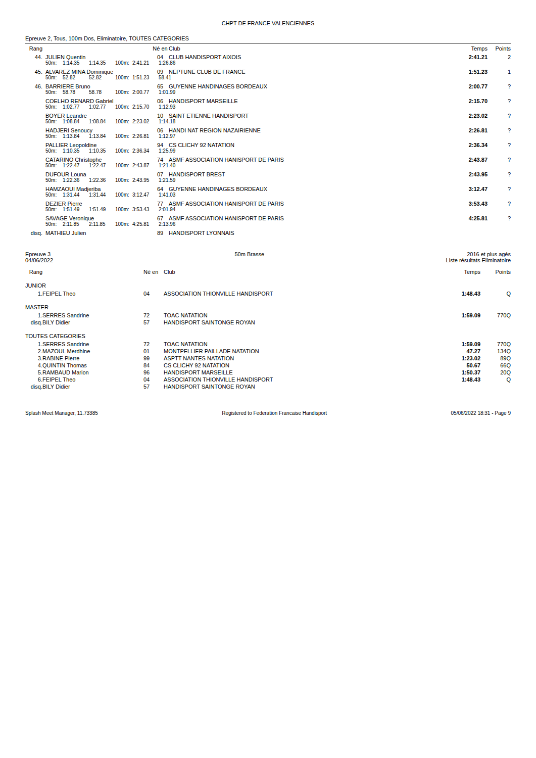CHPT DE FRANCE VALENCIENNES
Epreuve 2, Tous, 100m Dos, Eliminatoire, TOUTES CATEGORIES
| Rang | | Né en | Club | Temps | Points |
| 44. | JULIEN Quentin | 04 | CLUB HANDISPORT AIXOIS | 2:41.21 | 2 |
| | 50m: 1:14.35 1:14.35 100m: 2:41.21 1:26.86 | | |
| 45. | ALVAREZ MINA Dominique | 09 | NEPTUNE CLUB DE FRANCE | 1:51.23 | 1 |
| | 50m: 52.82 52.82 100m: 1:51.23 58.41 | | |
| 46. | BARRIERE Bruno | 65 | GUYENNE HANDINAGES BORDEAUX | 2:00.77 | ? |
| | 50m: 58.78 58.78 100m: 2:00.77 1:01.99 | | |
| | COELHO RENARD Gabriel | 06 | HANDISPORT MARSEILLE | 2:15.70 | ? |
| | 50m: 1:02.77 1:02.77 100m: 2:15.70 1:12.93 | | |
| | BOYER Leandre | 10 | SAINT ETIENNE HANDISPORT | 2:23.02 | ? |
| | 50m: 1:08.84 1:08.84 100m: 2:23.02 1:14.18 | | |
| | HADJERI Senoucy | 06 | HANDI NAT REGION NAZAIRIENNE | 2:26.81 | ? |
| | 50m: 1:13.84 1:13.84 100m: 2:26.81 1:12.97 | | |
| | PALLIER Leopoldine | 94 | CS CLICHY 92 NATATION | 2:36.34 | ? |
| | 50m: 1:10.35 1:10.35 100m: 2:36.34 1:25.99 | | |
| | CATARINO Christophe | 74 | ASMF ASSOCIATION HANISPORT DE PARIS | 2:43.87 | ? |
| | 50m: 1:22.47 1:22.47 100m: 2:43.87 1:21.40 | | |
| | DUFOUR Louna | 07 | HANDISPORT BREST | 2:43.95 | ? |
| | 50m: 1:22.36 1:22.36 100m: 2:43.95 1:21.59 | | |
| | HAMZAOUI Madjeriba | 64 | GUYENNE HANDINAGES BORDEAUX | 3:12.47 | ? |
| | 50m: 1:31.44 1:31.44 100m: 3:12.47 1:41.03 | | |
| | DEZIER Pierre | 77 | ASMF ASSOCIATION HANISPORT DE PARIS | 3:53.43 | ? |
| | 50m: 1:51.49 1:51.49 100m: 3:53.43 2:01.94 | | |
| | SAVAGE Veronique | 67 | ASMF ASSOCIATION HANISPORT DE PARIS | 4:25.81 | ? |
| | 50m: 2:11.85 2:11.85 100m: 4:25.81 2:13.96 | | |
| disq. | MATHIEU Julien | 89 | HANDISPORT LYONNAIS | | |
Epreuve 3
04/06/2022
50m Brasse
2016 et plus agés
Liste résultats Eliminatoire
| Rang | | Né en | Club | Temps | Points |
JUNIOR
| 1. | FEIPEL Theo | 04 | ASSOCIATION THIONVILLE HANDISPORT | 1:48.43 | Q |
MASTER
| 1. | SERRES Sandrine | 72 | TOAC NATATION | 1:59.09 | 770Q |
| disq. | BILY Didier | 57 | HANDISPORT SAINTONGE ROYAN | | |
TOUTES CATEGORIES
| 1. | SERRES Sandrine | 72 | TOAC NATATION | 1:59.09 | 770Q |
| 2. | MAZOUL Merdhine | 01 | MONTPELLIER PAILLADE NATATION | 47.27 | 134Q |
| 3. | RABINE Pierre | 99 | ASPTT NANTES NATATION | 1:23.02 | 89Q |
| 4. | QUINTIN Thomas | 84 | CS CLICHY 92 NATATION | 50.67 | 66Q |
| 5. | RAMBAUD Marion | 96 | HANDISPORT MARSEILLE | 1:50.37 | 20Q |
| 6. | FEIPEL Theo | 04 | ASSOCIATION THIONVILLE HANDISPORT | 1:48.43 | Q |
| disq. | BILY Didier | 57 | HANDISPORT SAINTONGE ROYAN | | |
Splash Meet Manager, 11.73385
Registered to Federation Francaise Handisport
05/06/2022 18:31 - Page 9